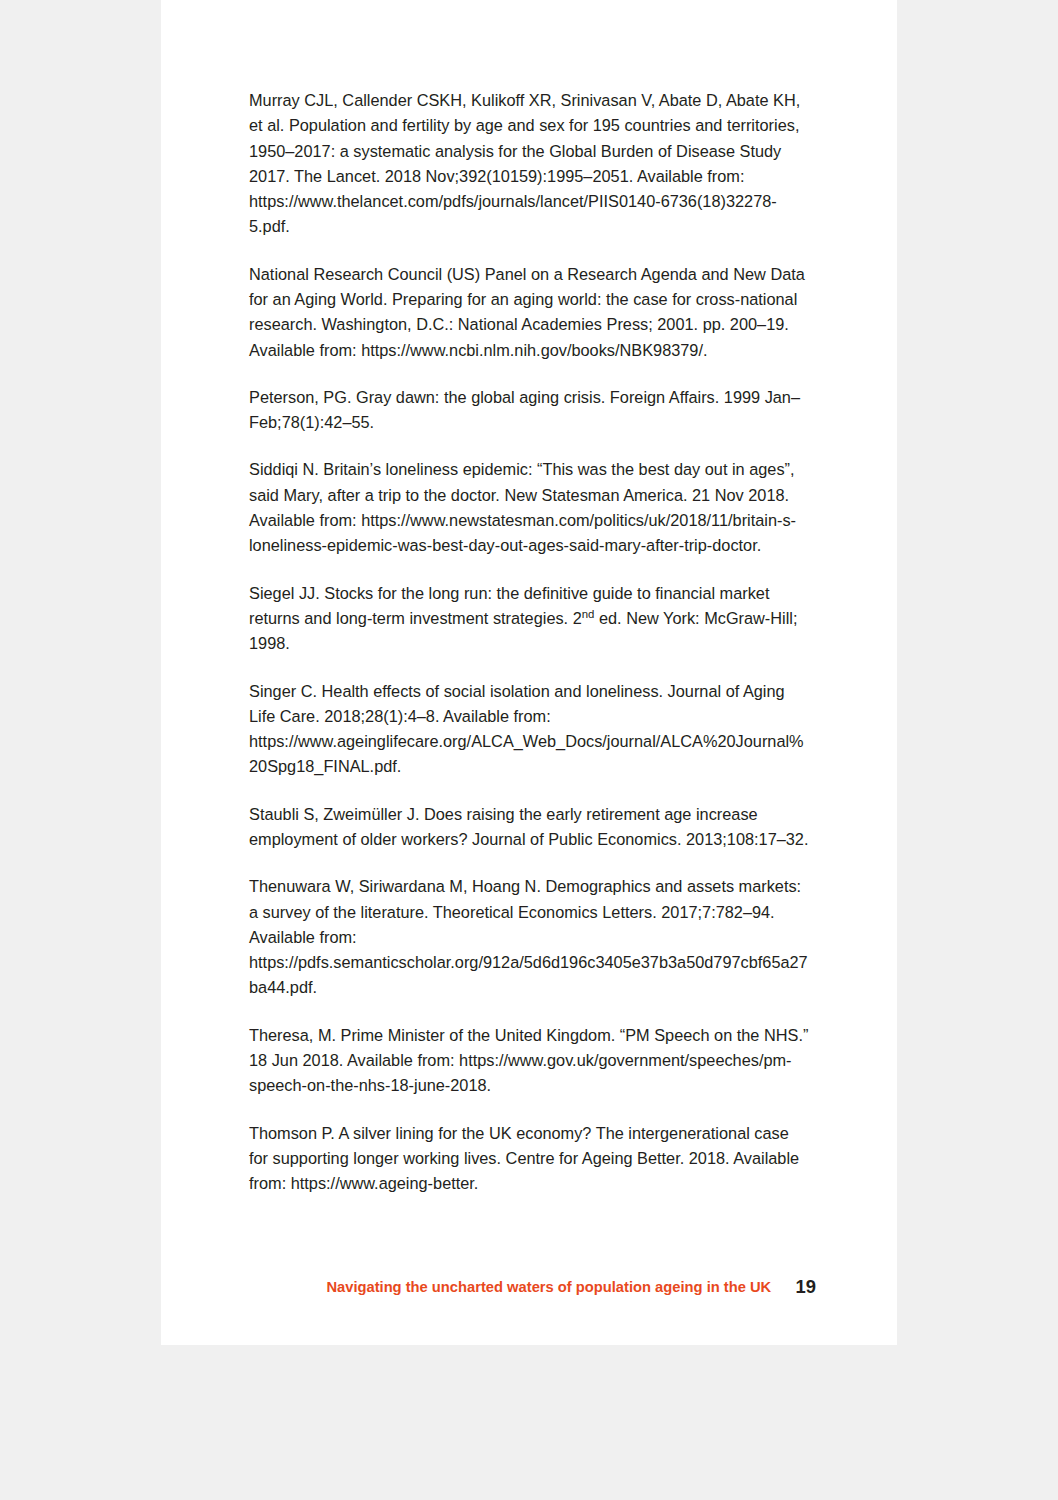Murray CJL, Callender CSKH, Kulikoff XR, Srinivasan V, Abate D, Abate KH, et al. Population and fertility by age and sex for 195 countries and territories, 1950–2017: a systematic analysis for the Global Burden of Disease Study 2017. The Lancet. 2018 Nov;392(10159):1995–2051. Available from: https://www.thelancet.com/pdfs/journals/lancet/PIIS0140-6736(18)32278-5.pdf.
National Research Council (US) Panel on a Research Agenda and New Data for an Aging World. Preparing for an aging world: the case for cross-national research. Washington, D.C.: National Academies Press; 2001. pp. 200–19. Available from: https://www.ncbi.nlm.nih.gov/books/NBK98379/.
Peterson, PG. Gray dawn: the global aging crisis. Foreign Affairs. 1999 Jan–Feb;78(1):42–55.
Siddiqi N. Britain’s loneliness epidemic: “This was the best day out in ages”, said Mary, after a trip to the doctor. New Statesman America. 21 Nov 2018. Available from: https://www.newstatesman.com/politics/uk/2018/11/britain-s-loneliness-epidemic-was-best-day-out-ages-said-mary-after-trip-doctor.
Siegel JJ. Stocks for the long run: the definitive guide to financial market returns and long-term investment strategies. 2nd ed. New York: McGraw-Hill; 1998.
Singer C. Health effects of social isolation and loneliness. Journal of Aging Life Care. 2018;28(1):4–8. Available from: https://www.ageinglifecare.org/ALCA_Web_Docs/journal/ALCA%20Journal%20Spg18_FINAL.pdf.
Staubli S, Zweimüller J. Does raising the early retirement age increase employment of older workers? Journal of Public Economics. 2013;108:17–32.
Thenuwara W, Siriwardana M, Hoang N. Demographics and assets markets: a survey of the literature. Theoretical Economics Letters. 2017;7:782–94. Available from: https://pdfs.semanticscholar.org/912a/5d6d196c3405e37b3a50d797cbf65a27ba44.pdf.
Theresa, M. Prime Minister of the United Kingdom. “PM Speech on the NHS.” 18 Jun 2018. Available from: https://www.gov.uk/government/speeches/pm-speech-on-the-nhs-18-june-2018.
Thomson P. A silver lining for the UK economy? The intergenerational case for supporting longer working lives. Centre for Ageing Better. 2018. Available from: https://www.ageing-better.
Navigating the uncharted waters of population ageing in the UK 19